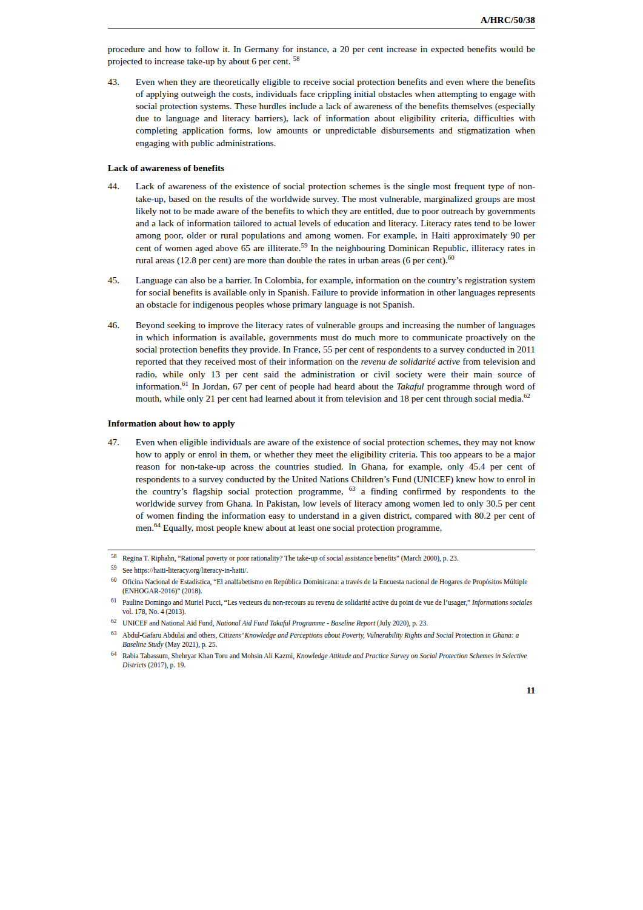A/HRC/50/38
procedure and how to follow it. In Germany for instance, a 20 per cent increase in expected benefits would be projected to increase take-up by about 6 per cent. 58
43.
Even when they are theoretically eligible to receive social protection benefits and even where the benefits of applying outweigh the costs, individuals face crippling initial obstacles when attempting to engage with social protection systems. These hurdles include a lack of awareness of the benefits themselves (especially due to language and literacy barriers), lack of information about eligibility criteria, difficulties with completing application forms, low amounts or unpredictable disbursements and stigmatization when engaging with public administrations.
Lack of awareness of benefits
44.
Lack of awareness of the existence of social protection schemes is the single most frequent type of non-take-up, based on the results of the worldwide survey. The most vulnerable, marginalized groups are most likely not to be made aware of the benefits to which they are entitled, due to poor outreach by governments and a lack of information tailored to actual levels of education and literacy. Literacy rates tend to be lower among poor, older or rural populations and among women. For example, in Haiti approximately 90 per cent of women aged above 65 are illiterate.59 In the neighbouring Dominican Republic, illiteracy rates in rural areas (12.8 per cent) are more than double the rates in urban areas (6 per cent).60
45.
Language can also be a barrier. In Colombia, for example, information on the country’s registration system for social benefits is available only in Spanish. Failure to provide information in other languages represents an obstacle for indigenous peoples whose primary language is not Spanish.
46.
Beyond seeking to improve the literacy rates of vulnerable groups and increasing the number of languages in which information is available, governments must do much more to communicate proactively on the social protection benefits they provide. In France, 55 per cent of respondents to a survey conducted in 2011 reported that they received most of their information on the revenu de solidarité active from television and radio, while only 13 per cent said the administration or civil society were their main source of information.61 In Jordan, 67 per cent of people had heard about the Takaful programme through word of mouth, while only 21 per cent had learned about it from television and 18 per cent through social media.62
Information about how to apply
47.
Even when eligible individuals are aware of the existence of social protection schemes, they may not know how to apply or enrol in them, or whether they meet the eligibility criteria. This too appears to be a major reason for non-take-up across the countries studied. In Ghana, for example, only 45.4 per cent of respondents to a survey conducted by the United Nations Children’s Fund (UNICEF) knew how to enrol in the country’s flagship social protection programme, 63 a finding confirmed by respondents to the worldwide survey from Ghana. In Pakistan, low levels of literacy among women led to only 30.5 per cent of women finding the information easy to understand in a given district, compared with 80.2 per cent of men.64 Equally, most people knew about at least one social protection programme,
Regina T. Riphahn, “Rational poverty or poor rationality? The take-up of social assistance benefits” (March 2000), p. 23.
See https://haiti-literacy.org/literacy-in-haiti/.
Oficina Nacional de Estadística, “El analfabetismo en República Dominicana: a través de la Encuesta nacional de Hogares de Propósitos Múltiple (ENHOGAR-2016)” (2018).
Pauline Domingo and Muriel Pucci, “Les vecteurs du non-recours au revenu de solidarité active du point de vue de l’usager,” Informations sociales vol. 178, No. 4 (2013).
UNICEF and National Aid Fund, National Aid Fund Takaful Programme - Baseline Report (July 2020), p. 23.
Abdul-Gafaru Abdulai and others, Citizens’ Knowledge and Perceptions about Poverty, Vulnerability Rights and Social Protection in Ghana: a Baseline Study (May 2021), p. 25.
Rabia Tabassum, Shehryar Khan Toru and Mohsin Ali Kazmi, Knowledge Attitude and Practice Survey on Social Protection Schemes in Selective Districts (2017), p. 19.
11